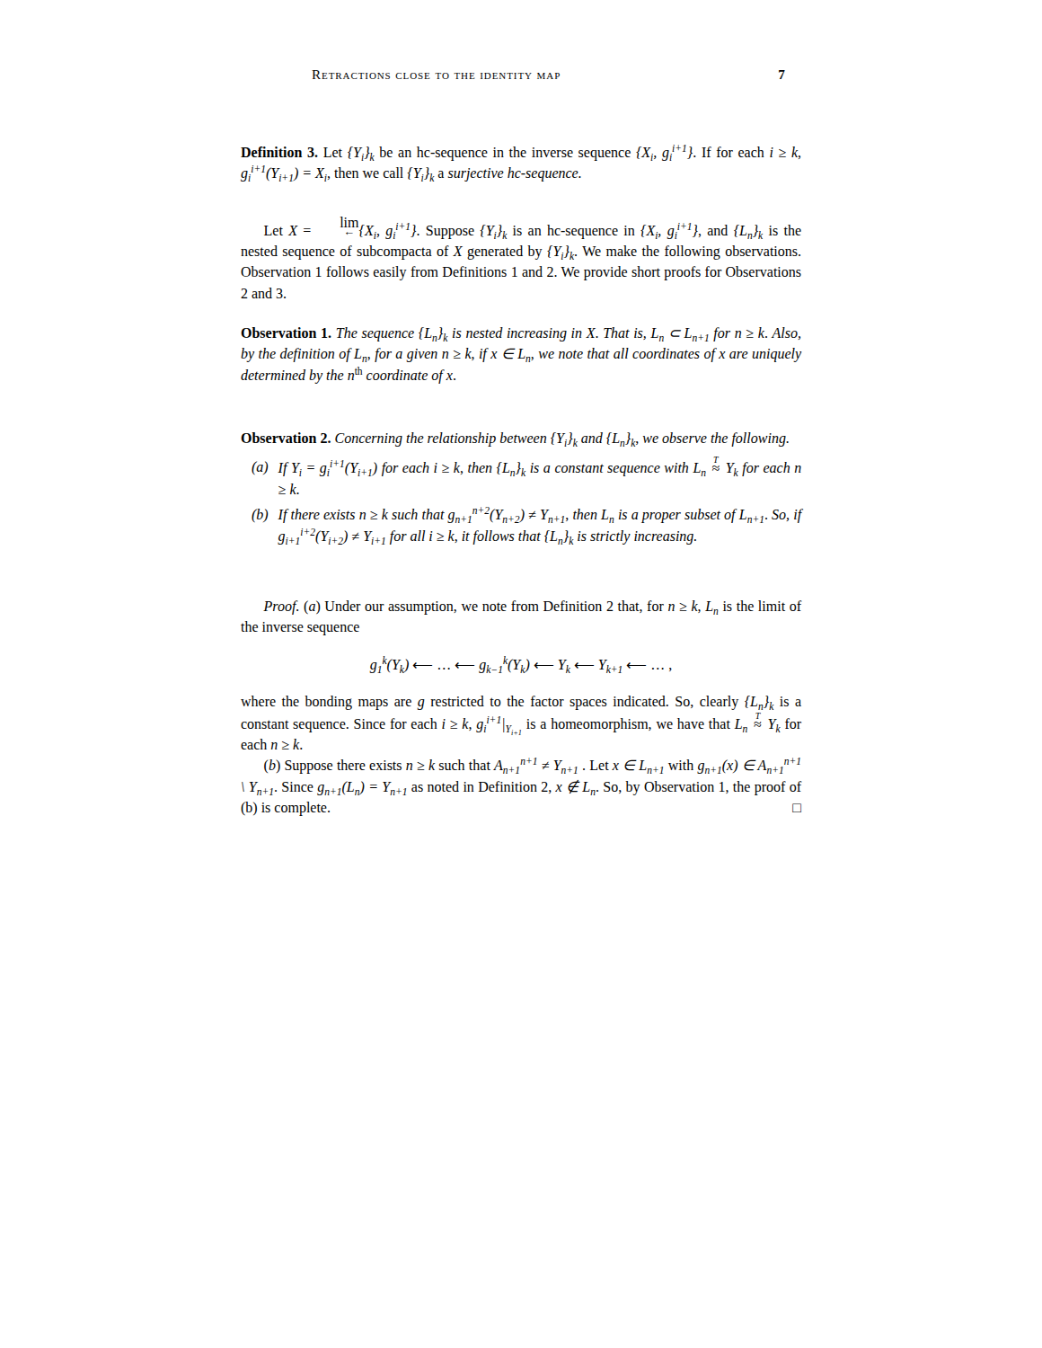Retractions close to the identity map 7
Definition 3. Let {Yi}k be an hc-sequence in the inverse sequence {Xi, gii+1}. If for each i ≥ k, gii+1(Yi+1) = Xi, then we call {Yi}k a surjective hc-sequence.
Let X = lim←{Xi, gii+1}. Suppose {Yi}k is an hc-sequence in {Xi, gii+1}, and {Ln}k is the nested sequence of subcompacta of X generated by {Yi}k. We make the following observations. Observation 1 follows easily from Definitions 1 and 2. We provide short proofs for Observations 2 and 3.
Observation 1. The sequence {Ln}k is nested increasing in X. That is, Ln ⊂ Ln+1 for n ≥ k. Also, by the definition of Ln, for a given n ≥ k, if x ∈ Ln, we note that all coordinates of x are uniquely determined by the nth coordinate of x.
Observation 2. Concerning the relationship between {Yi}k and {Ln}k, we observe the following.
(a) If Yi = gii+1(Yi+1) for each i ≥ k, then {Ln}k is a constant sequence with Ln T≈ Yk for each n ≥ k.
(b) If there exists n ≥ k such that gn+1n+2(Yn+2) ≠ Yn+1, then Ln is a proper subset of Ln+1. So, if gi+1i+2(Yi+2) ≠ Yi+1 for all i ≥ k, it follows that {Ln}k is strictly increasing.
Proof. (a) Under our assumption, we note from Definition 2 that, for n ≥ k, Ln is the limit of the inverse sequence
g1k(Yk) ⟵ … ⟵ gk−1k(Yk) ⟵ Yk ⟵ Yk+1 ⟵ … ,
where the bonding maps are g restricted to the factor spaces indicated. So, clearly {Ln}k is a constant sequence. Since for each i ≥ k, gii+1|Yi+1 is a homeomorphism, we have that Ln T≈ Yk for each n ≥ k.
(b) Suppose there exists n ≥ k such that An+1n+1 ≠ Yn+1 . Let x ∈ Ln+1 with gn+1(x) ∈ An+1n+1 \ Yn+1. Since gn+1(Ln) = Yn+1 as noted in Definition 2, x ∉ Ln. So, by Observation 1, the proof of (b) is complete. □